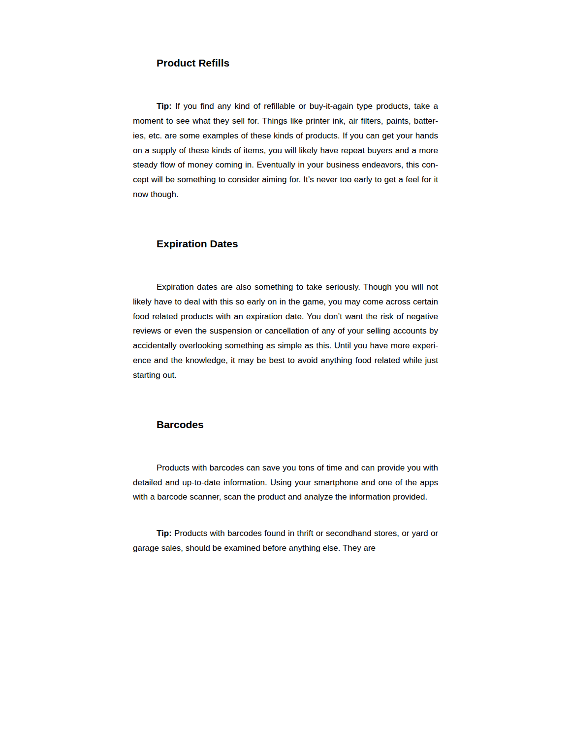Product Refills
Tip: If you find any kind of refillable or buy-it-again type products, take a moment to see what they sell for. Things like printer ink, air filters, paints, batteries, etc. are some examples of these kinds of products. If you can get your hands on a supply of these kinds of items, you will likely have repeat buyers and a more steady flow of money coming in. Eventually in your business endeavors, this concept will be something to consider aiming for. It’s never too early to get a feel for it now though.
Expiration Dates
Expiration dates are also something to take seriously. Though you will not likely have to deal with this so early on in the game, you may come across certain food related products with an expiration date. You don’t want the risk of negative reviews or even the suspension or cancellation of any of your selling accounts by accidentally overlooking something as simple as this. Until you have more experience and the knowledge, it may be best to avoid anything food related while just starting out.
Barcodes
Products with barcodes can save you tons of time and can provide you with detailed and up-to-date information. Using your smartphone and one of the apps with a barcode scanner, scan the product and analyze the information provided.
Tip: Products with barcodes found in thrift or secondhand stores, or yard or garage sales, should be examined before anything else. They are